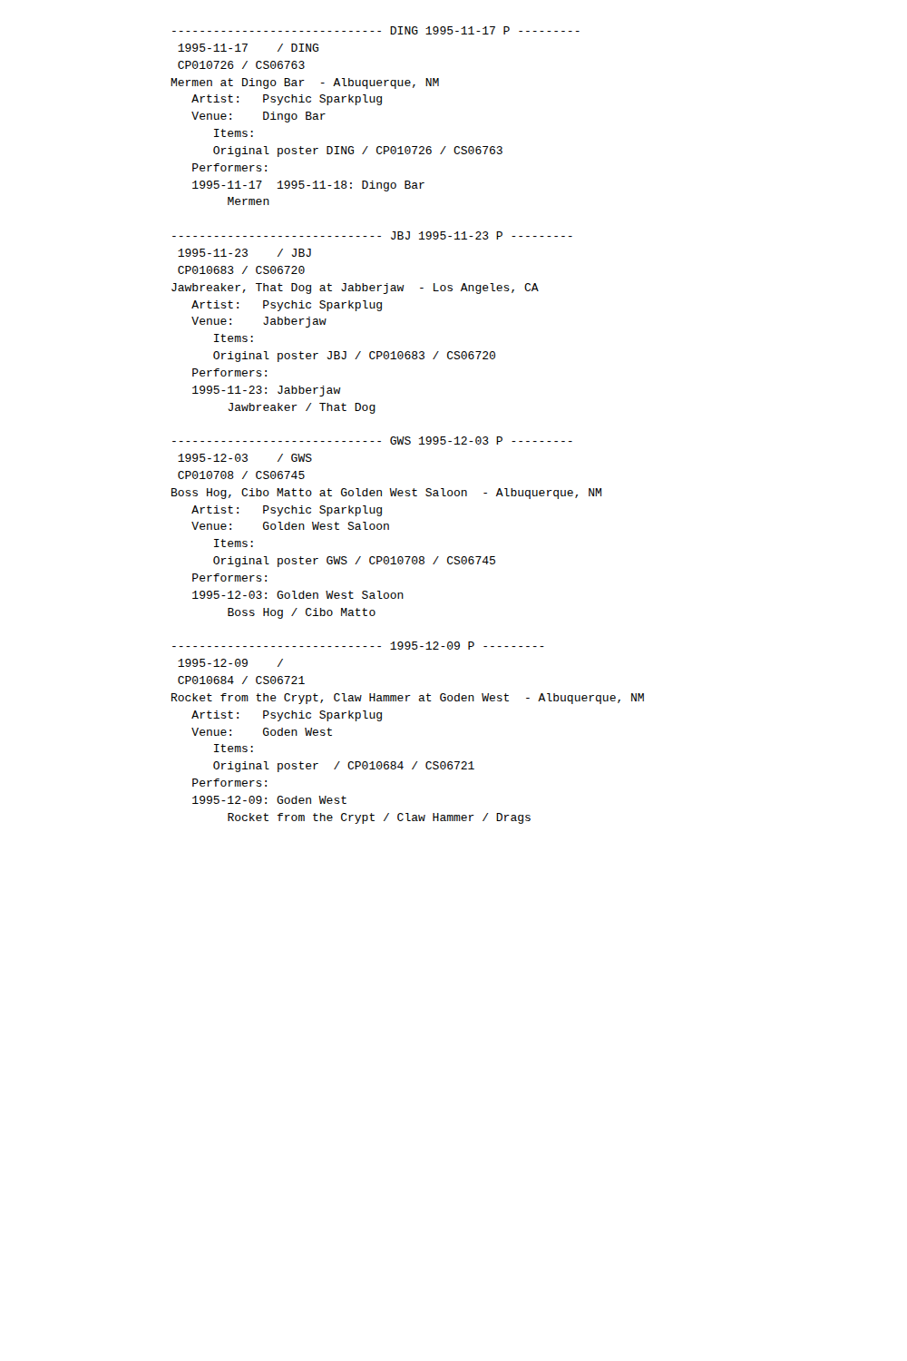------------------------------ DING 1995-11-17 P ---------
 1995-11-17    / DING 
 CP010726 / CS06763
Mermen at Dingo Bar  - Albuquerque, NM
   Artist:   Psychic Sparkplug
   Venue:    Dingo Bar
      Items:
      Original poster DING / CP010726 / CS06763
   Performers:
   1995-11-17  1995-11-18: Dingo Bar
        Mermen

------------------------------ JBJ 1995-11-23 P ---------
 1995-11-23    / JBJ 
 CP010683 / CS06720
Jawbreaker, That Dog at Jabberjaw  - Los Angeles, CA
   Artist:   Psychic Sparkplug
   Venue:    Jabberjaw
      Items:
      Original poster JBJ / CP010683 / CS06720
   Performers:
   1995-11-23: Jabberjaw
        Jawbreaker / That Dog

------------------------------ GWS 1995-12-03 P ---------
 1995-12-03    / GWS 
 CP010708 / CS06745
Boss Hog, Cibo Matto at Golden West Saloon  - Albuquerque, NM
   Artist:   Psychic Sparkplug
   Venue:    Golden West Saloon
      Items:
      Original poster GWS / CP010708 / CS06745
   Performers:
   1995-12-03: Golden West Saloon
        Boss Hog / Cibo Matto

------------------------------ 1995-12-09 P ---------
 1995-12-09    / 
 CP010684 / CS06721
Rocket from the Crypt, Claw Hammer at Goden West  - Albuquerque, NM
   Artist:   Psychic Sparkplug
   Venue:    Goden West
      Items:
      Original poster  / CP010684 / CS06721
   Performers:
   1995-12-09: Goden West
        Rocket from the Crypt / Claw Hammer / Drags